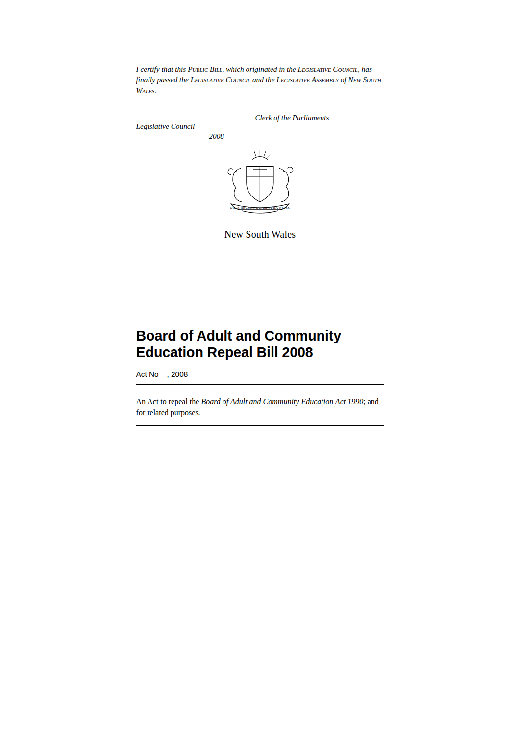I certify that this Public Bill, which originated in the Legislative Council, has finally passed the Legislative Council and the Legislative Assembly of New South Wales.
Clerk of the Parliaments
Legislative Council
2008
ORTA RECENS QUAM PURA NITES
New South Wales
Board of Adult and Community Education Repeal Bill 2008
Act No , 2008
An Act to repeal the Board of Adult and Community Education Act 1990; and for related purposes.